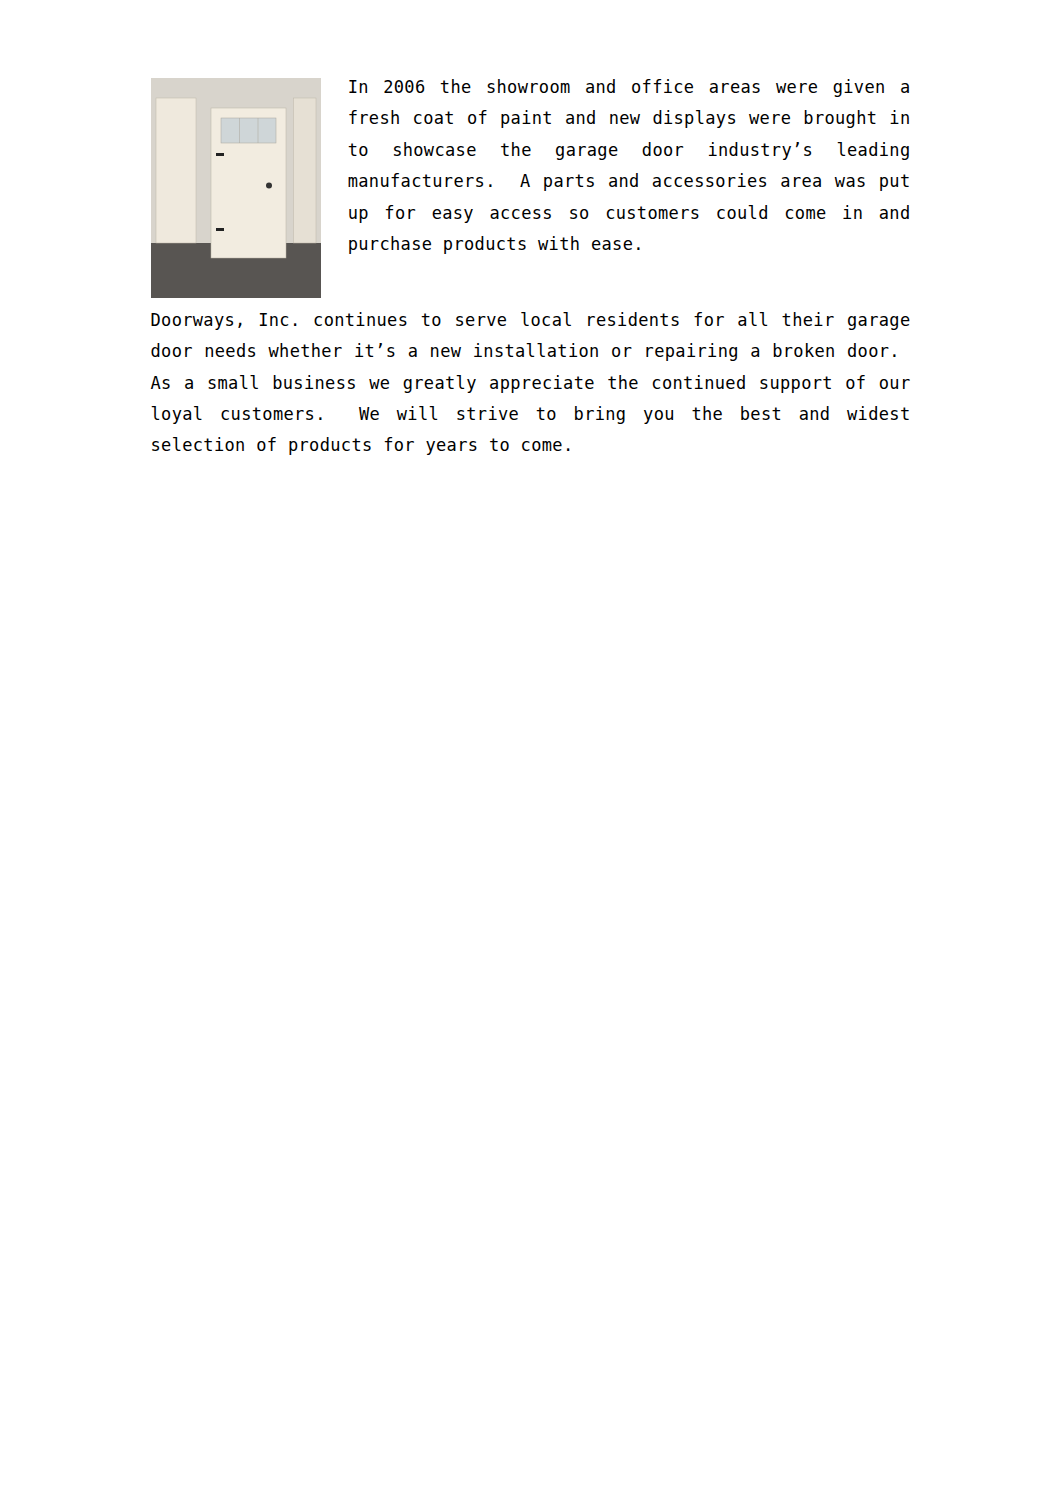In 2006 the showroom and office areas were given a fresh coat of paint and new displays were brought in to showcase the garage door industry’s leading manufacturers. A parts and accessories area was put up for easy access so customers could come in and purchase products with ease.
Doorways, Inc. continues to serve local residents for all their garage door needs whether it’s a new installation or repairing a broken door. As a small business we greatly appreciate the continued support of our loyal customers. We will strive to bring you the best and widest selection of products for years to come.